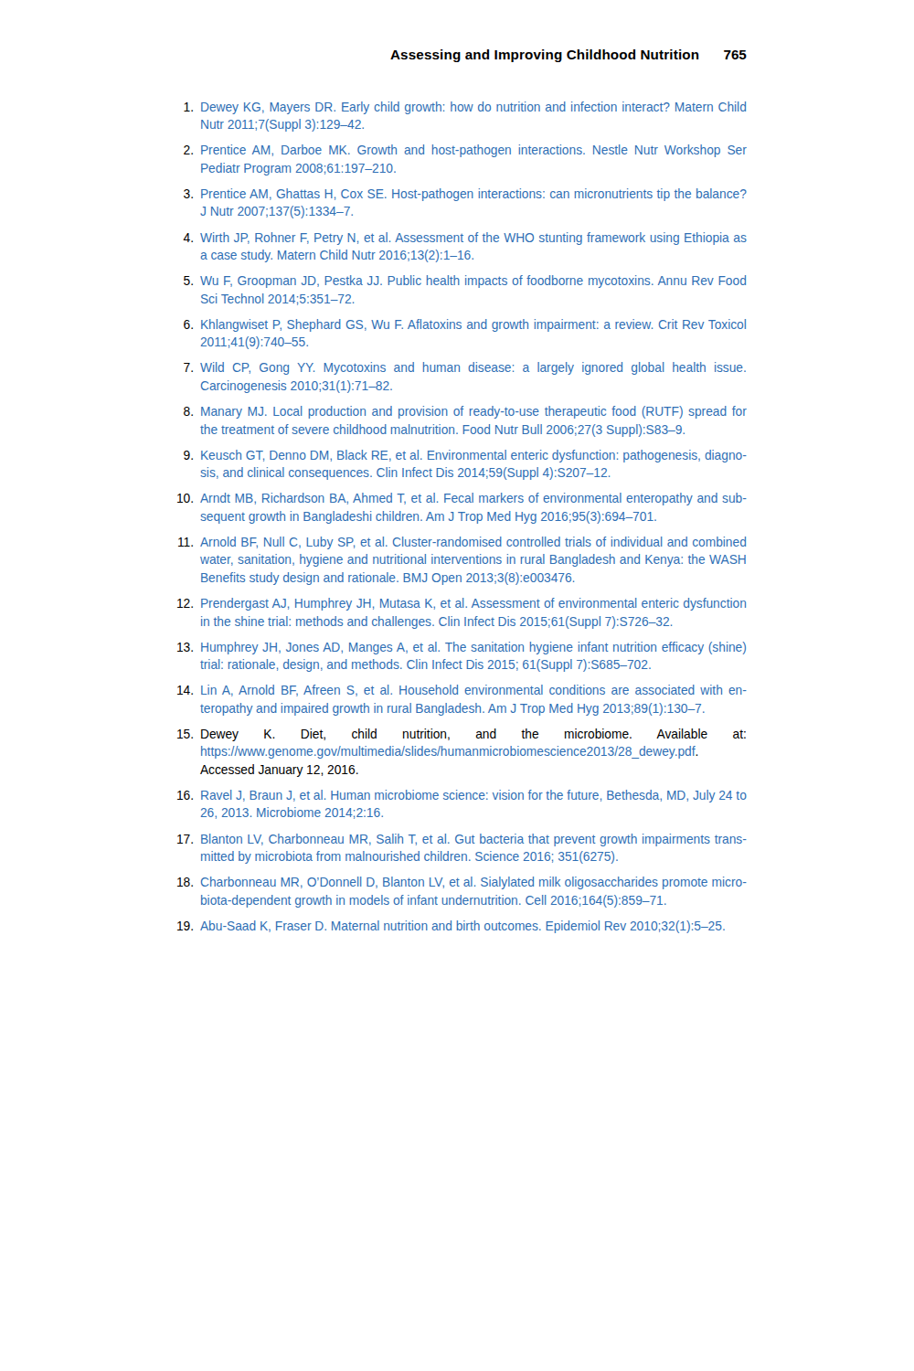Assessing and Improving Childhood Nutrition 765
Dewey KG, Mayers DR. Early child growth: how do nutrition and infection interact? Matern Child Nutr 2011;7(Suppl 3):129–42.
Prentice AM, Darboe MK. Growth and host-pathogen interactions. Nestle Nutr Workshop Ser Pediatr Program 2008;61:197–210.
Prentice AM, Ghattas H, Cox SE. Host-pathogen interactions: can micronutrients tip the balance? J Nutr 2007;137(5):1334–7.
Wirth JP, Rohner F, Petry N, et al. Assessment of the WHO stunting framework using Ethiopia as a case study. Matern Child Nutr 2016;13(2):1–16.
Wu F, Groopman JD, Pestka JJ. Public health impacts of foodborne mycotoxins. Annu Rev Food Sci Technol 2014;5:351–72.
Khlangwiset P, Shephard GS, Wu F. Aflatoxins and growth impairment: a review. Crit Rev Toxicol 2011;41(9):740–55.
Wild CP, Gong YY. Mycotoxins and human disease: a largely ignored global health issue. Carcinogenesis 2010;31(1):71–82.
Manary MJ. Local production and provision of ready-to-use therapeutic food (RUTF) spread for the treatment of severe childhood malnutrition. Food Nutr Bull 2006;27(3 Suppl):S83–9.
Keusch GT, Denno DM, Black RE, et al. Environmental enteric dysfunction: pathogenesis, diagnosis, and clinical consequences. Clin Infect Dis 2014;59(Suppl 4):S207–12.
Arndt MB, Richardson BA, Ahmed T, et al. Fecal markers of environmental enteropathy and subsequent growth in Bangladeshi children. Am J Trop Med Hyg 2016;95(3):694–701.
Arnold BF, Null C, Luby SP, et al. Cluster-randomised controlled trials of individual and combined water, sanitation, hygiene and nutritional interventions in rural Bangladesh and Kenya: the WASH Benefits study design and rationale. BMJ Open 2013;3(8):e003476.
Prendergast AJ, Humphrey JH, Mutasa K, et al. Assessment of environmental enteric dysfunction in the shine trial: methods and challenges. Clin Infect Dis 2015;61(Suppl 7):S726–32.
Humphrey JH, Jones AD, Manges A, et al. The sanitation hygiene infant nutrition efficacy (shine) trial: rationale, design, and methods. Clin Infect Dis 2015; 61(Suppl 7):S685–702.
Lin A, Arnold BF, Afreen S, et al. Household environmental conditions are associated with enteropathy and impaired growth in rural Bangladesh. Am J Trop Med Hyg 2013;89(1):130–7.
Dewey K. Diet, child nutrition, and the microbiome. Available at: https://www.genome.gov/multimedia/slides/humanmicrobiomescience2013/28_dewey.pdf. Accessed January 12, 2016.
Ravel J, Braun J, et al. Human microbiome science: vision for the future, Bethesda, MD, July 24 to 26, 2013. Microbiome 2014;2:16.
Blanton LV, Charbonneau MR, Salih T, et al. Gut bacteria that prevent growth impairments transmitted by microbiota from malnourished children. Science 2016; 351(6275).
Charbonneau MR, O’Donnell D, Blanton LV, et al. Sialylated milk oligosaccharides promote microbiota-dependent growth in models of infant undernutrition. Cell 2016;164(5):859–71.
Abu-Saad K, Fraser D. Maternal nutrition and birth outcomes. Epidemiol Rev 2010;32(1):5–25.